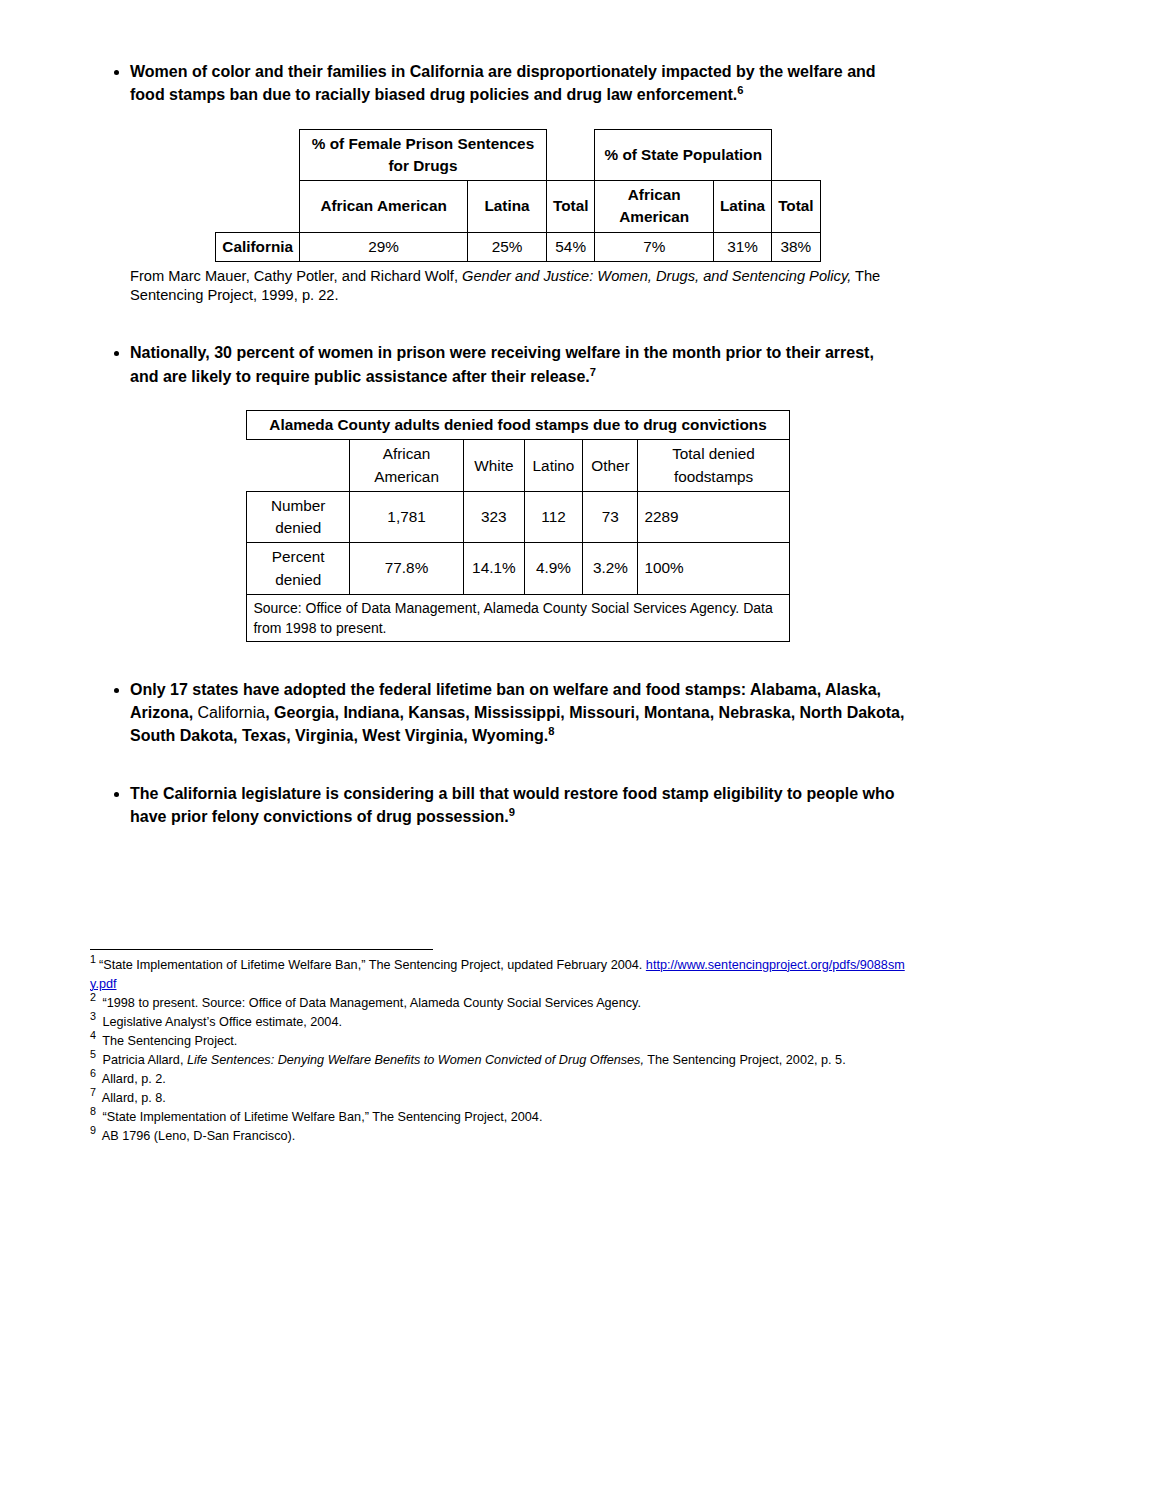Women of color and their families in California are disproportionately impacted by the welfare and food stamps ban due to racially biased drug policies and drug law enforcement.6
| | % of Female Prison Sentences for Drugs | | % of State Population | |
| | African American | Latina | Total | African American | Latina | Total |
| California | 29% | 25% | 54% | 7% | 31% | 38% |
From Marc Mauer, Cathy Potler, and Richard Wolf, Gender and Justice: Women, Drugs, and Sentencing Policy, The Sentencing Project, 1999, p. 22.
Nationally, 30 percent of women in prison were receiving welfare in the month prior to their arrest, and are likely to require public assistance after their release.7
| Alameda County adults denied food stamps due to drug convictions |
| --- |
| | African American | White | Latino | Other | Total denied foodstamps |
| Number denied | 1,781 | 323 | 112 | 73 | 2289 |
| Percent denied | 77.8% | 14.1% | 4.9% | 3.2% | 100% |
| Source: Office of Data Management, Alameda County Social Services Agency. Data from 1998 to present. |
Only 17 states have adopted the federal lifetime ban on welfare and food stamps: Alabama, Alaska, Arizona, California, Georgia, Indiana, Kansas, Mississippi, Missouri, Montana, Nebraska, North Dakota, South Dakota, Texas, Virginia, West Virginia, Wyoming.8
The California legislature is considering a bill that would restore food stamp eligibility to people who have prior felony convictions of drug possession.9
1“State Implementation of Lifetime Welfare Ban,” The Sentencing Project, updated February 2004. http://www.sentencingproject.org/pdfs/9088smy.pdf
2 “1998 to present. Source: Office of Data Management, Alameda County Social Services Agency.
3 Legislative Analyst’s Office estimate, 2004.
4 The Sentencing Project.
5 Patricia Allard, Life Sentences: Denying Welfare Benefits to Women Convicted of Drug Offenses, The Sentencing Project, 2002, p. 5.
6 Allard, p. 2.
7 Allard, p. 8.
8 “State Implementation of Lifetime Welfare Ban,” The Sentencing Project, 2004.
9 AB 1796 (Leno, D-San Francisco).